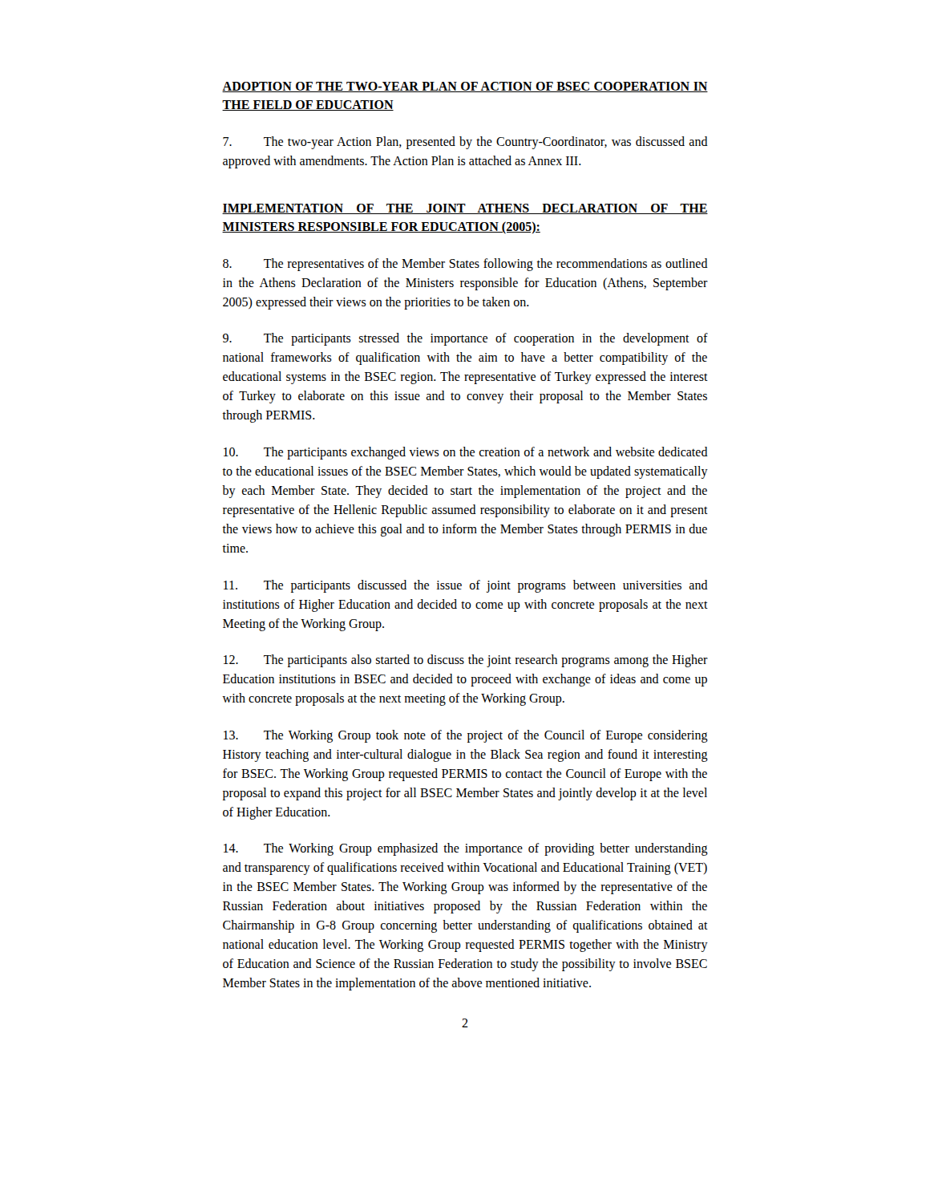ADOPTION OF THE TWO-YEAR PLAN OF ACTION OF BSEC COOPERATION IN THE FIELD OF EDUCATION
7. The two-year Action Plan, presented by the Country-Coordinator, was discussed and approved with amendments. The Action Plan is attached as Annex III.
IMPLEMENTATION OF THE JOINT ATHENS DECLARATION OF THE MINISTERS RESPONSIBLE FOR EDUCATION (2005):
8. The representatives of the Member States following the recommendations as outlined in the Athens Declaration of the Ministers responsible for Education (Athens, September 2005) expressed their views on the priorities to be taken on.
9. The participants stressed the importance of cooperation in the development of national frameworks of qualification with the aim to have a better compatibility of the educational systems in the BSEC region. The representative of Turkey expressed the interest of Turkey to elaborate on this issue and to convey their proposal to the Member States through PERMIS.
10. The participants exchanged views on the creation of a network and website dedicated to the educational issues of the BSEC Member States, which would be updated systematically by each Member State. They decided to start the implementation of the project and the representative of the Hellenic Republic assumed responsibility to elaborate on it and present the views how to achieve this goal and to inform the Member States through PERMIS in due time.
11. The participants discussed the issue of joint programs between universities and institutions of Higher Education and decided to come up with concrete proposals at the next Meeting of the Working Group.
12. The participants also started to discuss the joint research programs among the Higher Education institutions in BSEC and decided to proceed with exchange of ideas and come up with concrete proposals at the next meeting of the Working Group.
13. The Working Group took note of the project of the Council of Europe considering History teaching and inter-cultural dialogue in the Black Sea region and found it interesting for BSEC. The Working Group requested PERMIS to contact the Council of Europe with the proposal to expand this project for all BSEC Member States and jointly develop it at the level of Higher Education.
14. The Working Group emphasized the importance of providing better understanding and transparency of qualifications received within Vocational and Educational Training (VET) in the BSEC Member States. The Working Group was informed by the representative of the Russian Federation about initiatives proposed by the Russian Federation within the Chairmanship in G-8 Group concerning better understanding of qualifications obtained at national education level. The Working Group requested PERMIS together with the Ministry of Education and Science of the Russian Federation to study the possibility to involve BSEC Member States in the implementation of the above mentioned initiative.
2